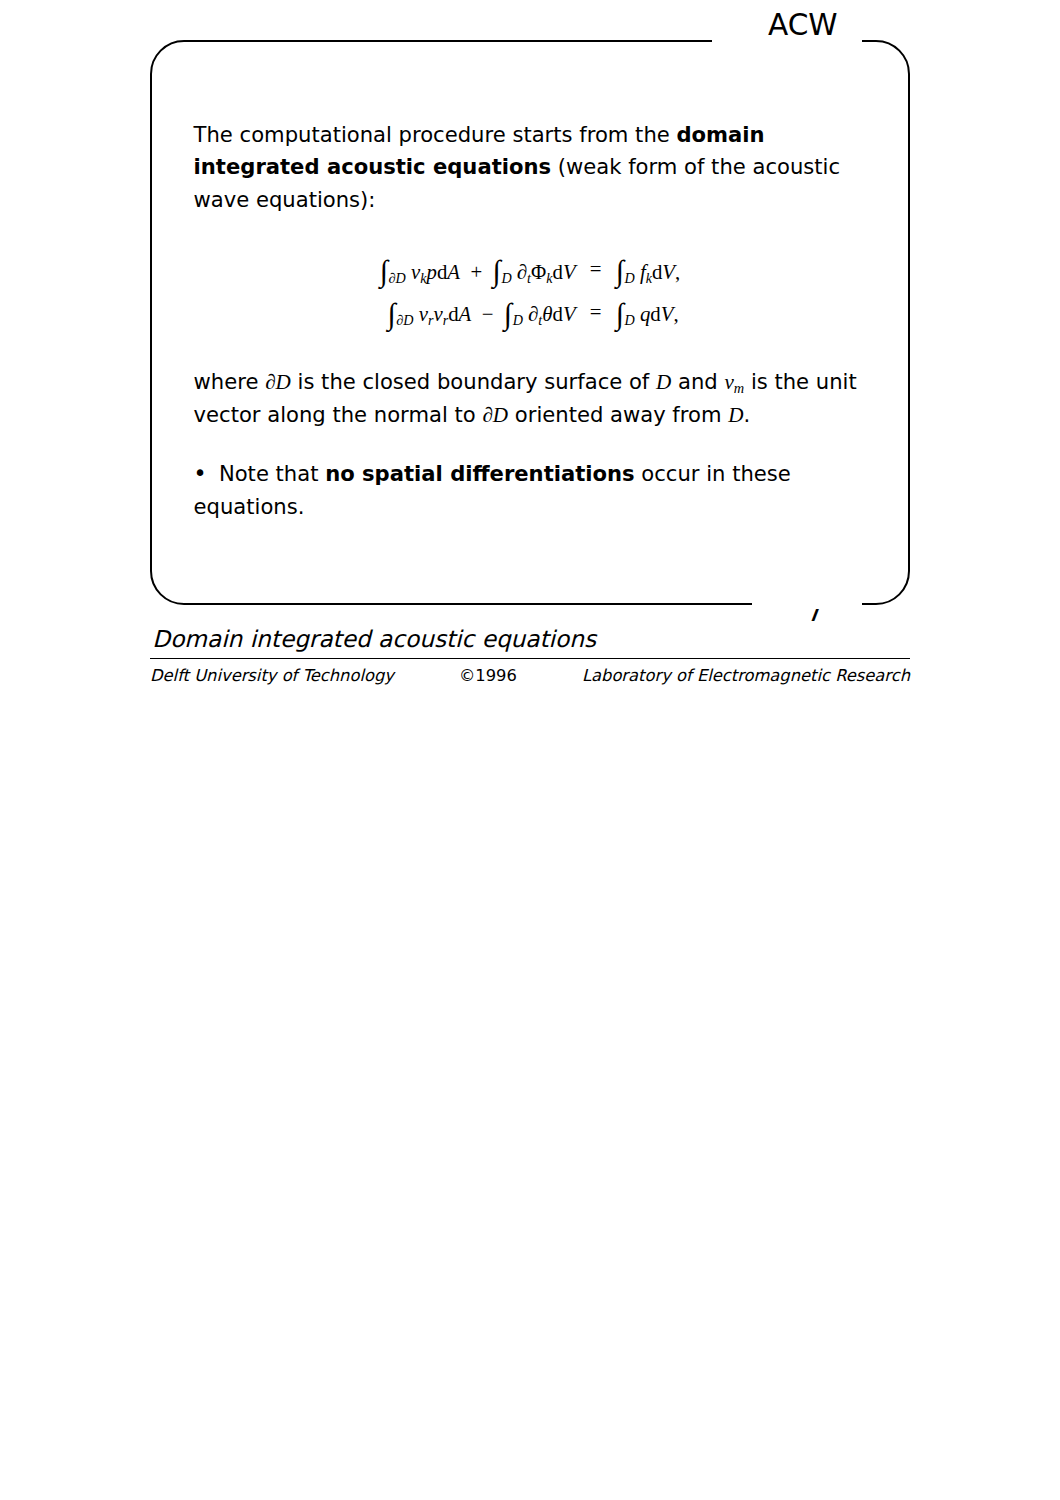ACW
The computational procedure starts from the domain integrated acoustic equations (weak form of the acoustic wave equations):
| ∫ ∂ D ν k p d A + ∫ D ∂ t Φ k d V | = | ∫ D f k d V , |
| ∫ ∂ D ν r v r d A − ∫ D ∂ t θ d V | = | ∫ D q d V , |
where ∂D is the closed boundary surface of D and νm is the unit vector along the normal to ∂D oriented away from D.
• Note that no spatial differentiations occur in these equations.
7
Domain integrated acoustic equations
Delft University of Technology ©1996 Laboratory of Electromagnetic Research